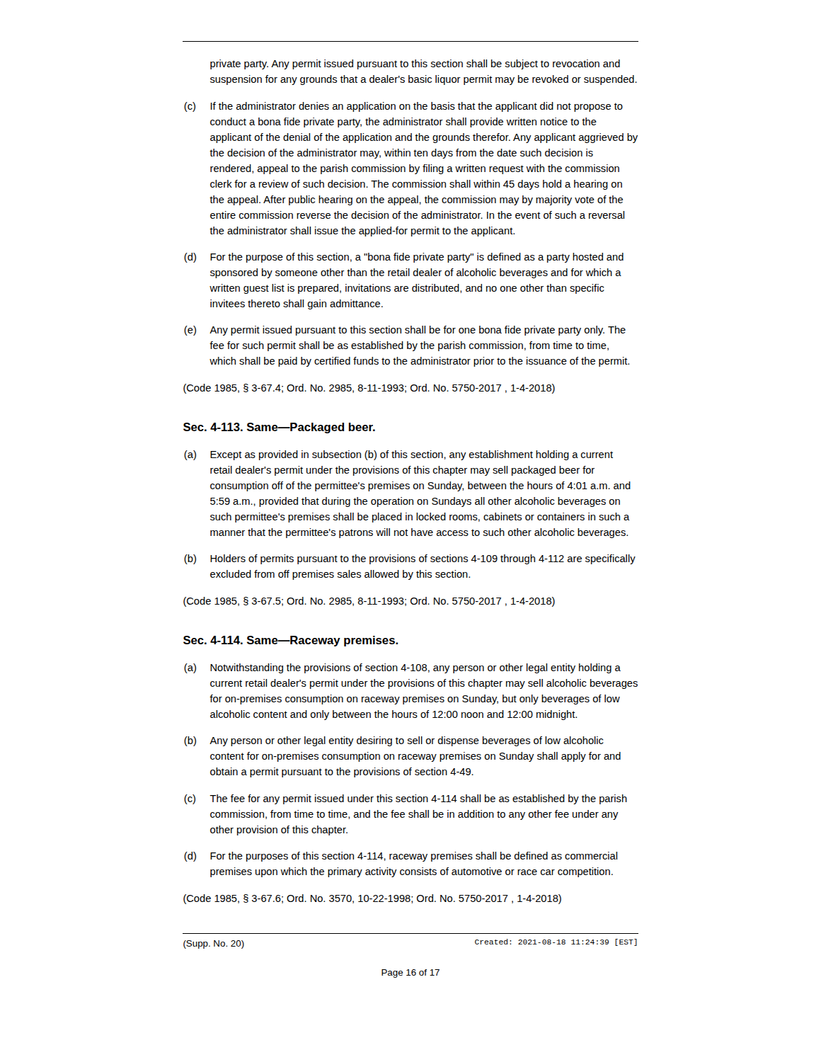private party. Any permit issued pursuant to this section shall be subject to revocation and suspension for any grounds that a dealer's basic liquor permit may be revoked or suspended.
(c)
If the administrator denies an application on the basis that the applicant did not propose to conduct a bona fide private party, the administrator shall provide written notice to the applicant of the denial of the application and the grounds therefor. Any applicant aggrieved by the decision of the administrator may, within ten days from the date such decision is rendered, appeal to the parish commission by filing a written request with the commission clerk for a review of such decision. The commission shall within 45 days hold a hearing on the appeal. After public hearing on the appeal, the commission may by majority vote of the entire commission reverse the decision of the administrator. In the event of such a reversal the administrator shall issue the applied-for permit to the applicant.
(d)
For the purpose of this section, a "bona fide private party" is defined as a party hosted and sponsored by someone other than the retail dealer of alcoholic beverages and for which a written guest list is prepared, invitations are distributed, and no one other than specific invitees thereto shall gain admittance.
(e)
Any permit issued pursuant to this section shall be for one bona fide private party only. The fee for such permit shall be as established by the parish commission, from time to time, which shall be paid by certified funds to the administrator prior to the issuance of the permit.
(Code 1985, § 3-67.4; Ord. No. 2985, 8-11-1993; Ord. No. 5750-2017 , 1-4-2018)
Sec. 4-113. Same—Packaged beer.
(a)
Except as provided in subsection (b) of this section, any establishment holding a current retail dealer's permit under the provisions of this chapter may sell packaged beer for consumption off of the permittee's premises on Sunday, between the hours of 4:01 a.m. and 5:59 a.m., provided that during the operation on Sundays all other alcoholic beverages on such permittee's premises shall be placed in locked rooms, cabinets or containers in such a manner that the permittee's patrons will not have access to such other alcoholic beverages.
(b)
Holders of permits pursuant to the provisions of sections 4-109 through 4-112 are specifically excluded from off premises sales allowed by this section.
(Code 1985, § 3-67.5; Ord. No. 2985, 8-11-1993; Ord. No. 5750-2017 , 1-4-2018)
Sec. 4-114. Same—Raceway premises.
(a)
Notwithstanding the provisions of section 4-108, any person or other legal entity holding a current retail dealer's permit under the provisions of this chapter may sell alcoholic beverages for on-premises consumption on raceway premises on Sunday, but only beverages of low alcoholic content and only between the hours of 12:00 noon and 12:00 midnight.
(b)
Any person or other legal entity desiring to sell or dispense beverages of low alcoholic content for on-premises consumption on raceway premises on Sunday shall apply for and obtain a permit pursuant to the provisions of section 4-49.
(c)
The fee for any permit issued under this section 4-114 shall be as established by the parish commission, from time to time, and the fee shall be in addition to any other fee under any other provision of this chapter.
(d)
For the purposes of this section 4-114, raceway premises shall be defined as commercial premises upon which the primary activity consists of automotive or race car competition.
(Code 1985, § 3-67.6; Ord. No. 3570, 10-22-1998; Ord. No. 5750-2017 , 1-4-2018)
Created: 2021-08-18 11:24:39 [EST]
(Supp. No. 20)
Page 16 of 17